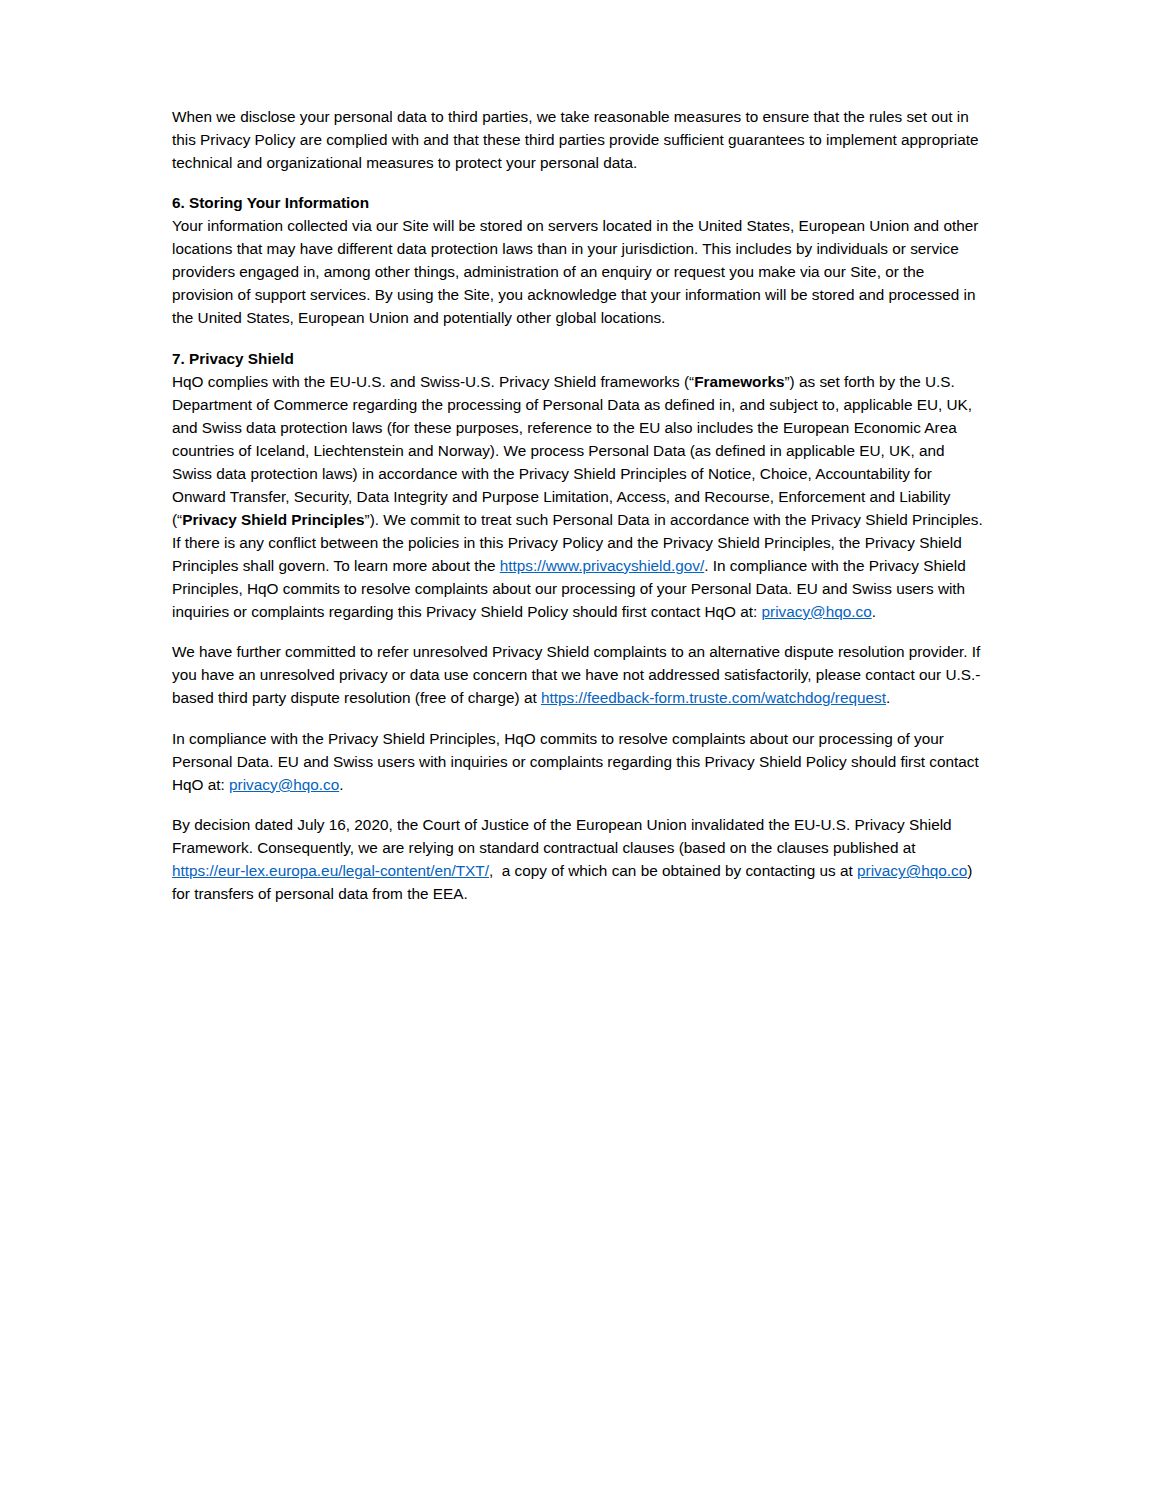When we disclose your personal data to third parties, we take reasonable measures to ensure that the rules set out in this Privacy Policy are complied with and that these third parties provide sufficient guarantees to implement appropriate technical and organizational measures to protect your personal data.
6. Storing Your Information
Your information collected via our Site will be stored on servers located in the United States, European Union and other locations that may have different data protection laws than in your jurisdiction. This includes by individuals or service providers engaged in, among other things, administration of an enquiry or request you make via our Site, or the provision of support services. By using the Site, you acknowledge that your information will be stored and processed in the United States, European Union and potentially other global locations.
7. Privacy Shield
HqO complies with the EU-U.S. and Swiss-U.S. Privacy Shield frameworks (“Frameworks”) as set forth by the U.S. Department of Commerce regarding the processing of Personal Data as defined in, and subject to, applicable EU, UK, and Swiss data protection laws (for these purposes, reference to the EU also includes the European Economic Area countries of Iceland, Liechtenstein and Norway). We process Personal Data (as defined in applicable EU, UK, and Swiss data protection laws) in accordance with the Privacy Shield Principles of Notice, Choice, Accountability for Onward Transfer, Security, Data Integrity and Purpose Limitation, Access, and Recourse, Enforcement and Liability (“Privacy Shield Principles”). We commit to treat such Personal Data in accordance with the Privacy Shield Principles. If there is any conflict between the policies in this Privacy Policy and the Privacy Shield Principles, the Privacy Shield Principles shall govern. To learn more about the https://www.privacyshield.gov/. In compliance with the Privacy Shield Principles, HqO commits to resolve complaints about our processing of your Personal Data. EU and Swiss users with inquiries or complaints regarding this Privacy Shield Policy should first contact HqO at: privacy@hqo.co.
We have further committed to refer unresolved Privacy Shield complaints to an alternative dispute resolution provider. If you have an unresolved privacy or data use concern that we have not addressed satisfactorily, please contact our U.S.-based third party dispute resolution (free of charge) at https://feedback-form.truste.com/watchdog/request.
In compliance with the Privacy Shield Principles, HqO commits to resolve complaints about our processing of your Personal Data. EU and Swiss users with inquiries or complaints regarding this Privacy Shield Policy should first contact HqO at: privacy@hqo.co.
By decision dated July 16, 2020, the Court of Justice of the European Union invalidated the EU-U.S. Privacy Shield Framework. Consequently, we are relying on standard contractual clauses (based on the clauses published at https://eur-lex.europa.eu/legal-content/en/TXT/, a copy of which can be obtained by contacting us at privacy@hqo.co) for transfers of personal data from the EEA.